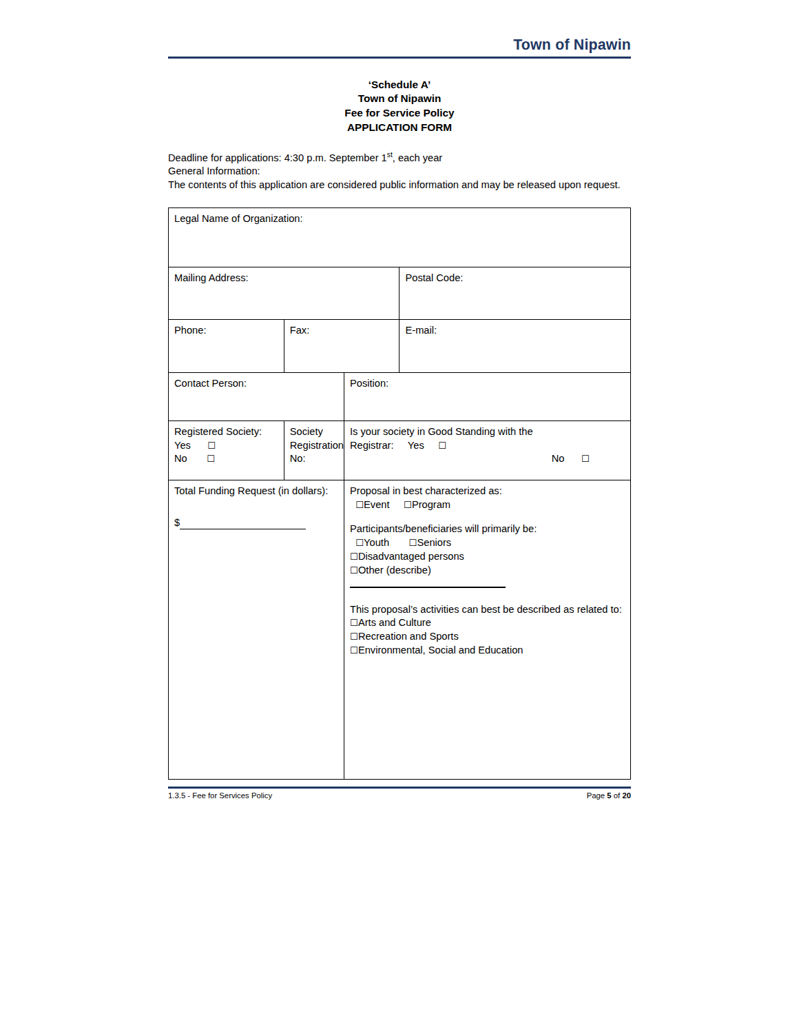Town of Nipawin
‘Schedule A’
Town of Nipawin
Fee for Service Policy
APPLICATION FORM
Deadline for applications: 4:30 p.m. September 1st, each year
General Information:
The contents of this application are considered public information and may be released upon request.
| Legal Name of Organization: |
| Mailing Address: | Postal Code: |
| Phone: | Fax: | E-mail: |
| Contact Person: | Position: |
| Registered Society: Yes ☐ No ☐ | Society Registration No: | Is your society in Good Standing with the Registrar: Yes ☐ No ☐ |
| Total Funding Request (in dollars): $ | Proposal in best characterized as: ☐ Event ☐ Program Participants/beneficiaries will primarily be: ☐ Youth ☐ Seniors ☐ Disadvantaged persons ☐ Other (describe) This proposal’s activities can best be described as related to: ☐ Arts and Culture ☐ Recreation and Sports ☐ Environmental, Social and Education |
1.3.5 - Fee for Services Policy
Page 5 of 20